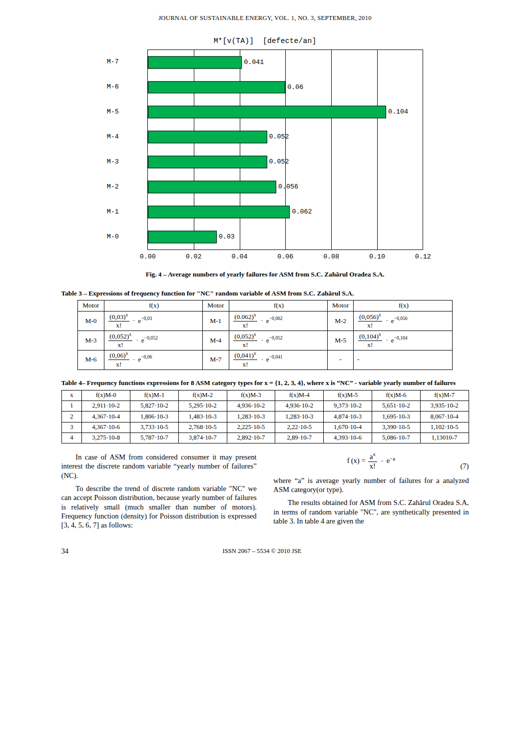JOURNAL OF SUSTAINABLE ENERGY, VOL. 1, NO. 3, SEPTEMBER, 2010
M*[v(TA)] [defecte/an]
| M-7 | 0.041 |
| M-6 | 0.06 |
| M-5 | 0.104 |
| M-4 | 0.052 |
| M-3 | 0.052 |
| M-2 | 0.056 |
| M-1 | 0.062 |
| M-0 | 0.03 |
| | 0.00 0.02 0.04 0.06 0.08 0.10 0.12 |
Fig. 4 – Average numbers of yearly failures for ASM from S.C. Zahărul Oradea S.A.
Table 3 – Expressions of frequency function for "NC" random variable of ASM from S.C. Zahărul S.A.
| Motor | f(x) | Motor | f(x) | Motor | f(x) |
| M-0 | (0,03) x x! · e −0,03 | M-1 | (0.062) x x! · e −0,062 | M-2 | (0,056) x x! · e −0,056 |
| M-3 | (0,052) x x! · e −0,052 | M-4 | (0,052) x x! · e −0,052 | M-5 | (0,104) x x! · e −0,104 |
| M-6 | (0,06) x x! · e −0,06 | M-7 | (0,041) x x! · e −0,041 | - | - |
Table 4– Frequency functions expressions for 8 ASM category types for x = {1, 2, 3, 4}, where x is “NC” - variable yearly number of failures
| x | f(x)M-0 | f(x)M-1 | f(x)M-2 | f(x)M-3 | f(x)M-4 | f(x)M-5 | f(x)M-6 | f(x)M-7 |
| --- | --- | --- | --- | --- | --- | --- | --- | --- |
| 1 | 2,911·10-2 | 5,827·10-2 | 5,295·10-2 | 4,936·10-2 | 4,936·10-2 | 9,373·10-2 | 5,651·10-2 | 3,935·10-2 |
| 2 | 4,367·10-4 | 1,806·10-3 | 1,483·10-3 | 1,283·10-3 | 1,283·10-3 | 4,874·10-3 | 1,695·10-3 | 8,067·10-4 |
| 3 | 4,367·10-6 | 3,733·10-5 | 2,768·10-5 | 2,225·10-5 | 2,22·10-5 | 1,670·10-4 | 3,390·10-5 | 1,102·10-5 |
| 4 | 3,275·10-8 | 5,787·10-7 | 3,874·10-7 | 2,892·10-7 | 2,89·10-7 | 4,393·10-6 | 5,086·10-7 | 1,13010-7 |
In case of ASM from considered consumer it may present interest the discrete random variable “yearly number of failures” (NC).
To describe the trend of discrete random variable "NC" we can accept Poisson distribution, because yearly number of failures is relatively small (much smaller than number of motors). Frequency function (density) for Poisson distribution is expressed [3, 4, 5, 6, 7] as follows:
f (x) = ax x! · e−a (7)
where “a” is average yearly number of failures for a analyzed ASM category(or type).
The results obtained for ASM from S.C. Zahărul Oradea S.A, in terms of random variable "NC", are synthetically presented in table 3. In table 4 are given the
34
ISSN 2067 – 5534 © 2010 JSE